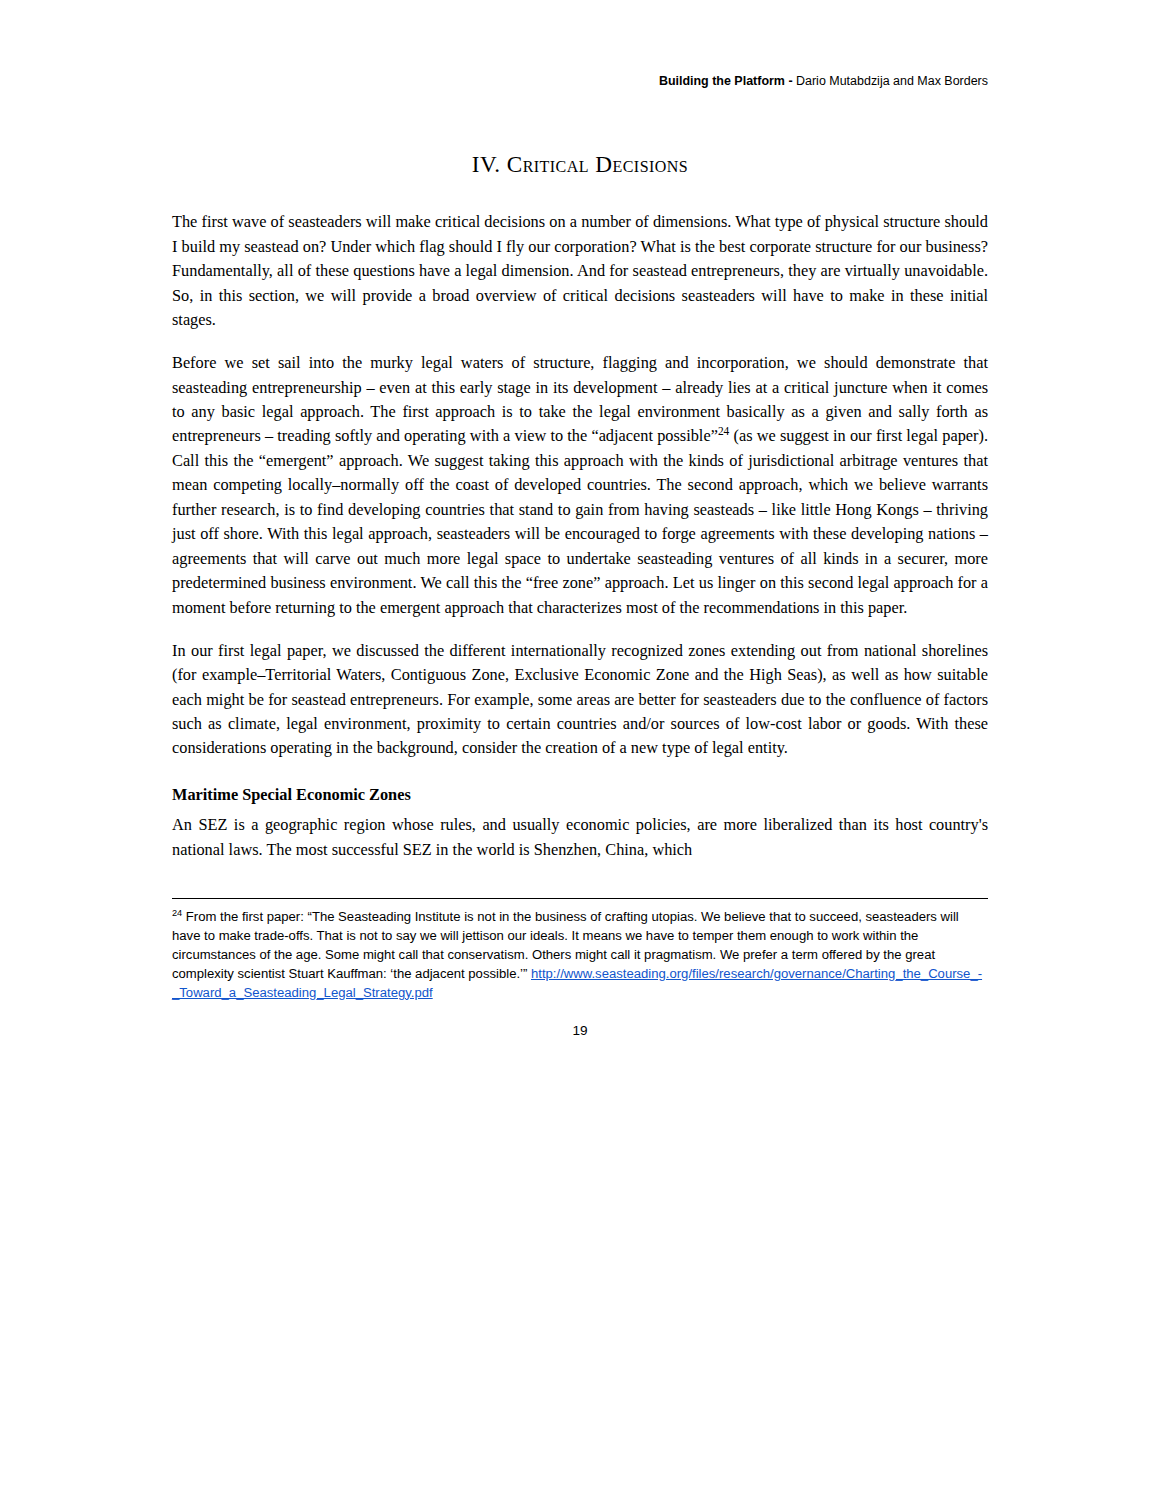Building the Platform - Dario Mutabdzija and Max Borders
IV. Critical Decisions
The first wave of seasteaders will make critical decisions on a number of dimensions. What type of physical structure should I build my seastead on? Under which flag should I fly our corporation? What is the best corporate structure for our business? Fundamentally, all of these questions have a legal dimension. And for seastead entrepreneurs, they are virtually unavoidable. So, in this section, we will provide a broad overview of critical decisions seasteaders will have to make in these initial stages.
Before we set sail into the murky legal waters of structure, flagging and incorporation, we should demonstrate that seasteading entrepreneurship – even at this early stage in its development – already lies at a critical juncture when it comes to any basic legal approach. The first approach is to take the legal environment basically as a given and sally forth as entrepreneurs – treading softly and operating with a view to the “adjacent possible”24 (as we suggest in our first legal paper). Call this the “emergent” approach. We suggest taking this approach with the kinds of jurisdictional arbitrage ventures that mean competing locally–normally off the coast of developed countries. The second approach, which we believe warrants further research, is to find developing countries that stand to gain from having seasteads – like little Hong Kongs – thriving just off shore. With this legal approach, seasteaders will be encouraged to forge agreements with these developing nations – agreements that will carve out much more legal space to undertake seasteading ventures of all kinds in a securer, more predetermined business environment. We call this the “free zone” approach. Let us linger on this second legal approach for a moment before returning to the emergent approach that characterizes most of the recommendations in this paper.
In our first legal paper, we discussed the different internationally recognized zones extending out from national shorelines (for example–Territorial Waters, Contiguous Zone, Exclusive Economic Zone and the High Seas), as well as how suitable each might be for seastead entrepreneurs. For example, some areas are better for seasteaders due to the confluence of factors such as climate, legal environment, proximity to certain countries and/or sources of low-cost labor or goods. With these considerations operating in the background, consider the creation of a new type of legal entity.
Maritime Special Economic Zones
An SEZ is a geographic region whose rules, and usually economic policies, are more liberalized than its host country's national laws. The most successful SEZ in the world is Shenzhen, China, which
24 From the first paper: “The Seasteading Institute is not in the business of crafting utopias. We believe that to succeed, seasteaders will have to make trade-offs. That is not to say we will jettison our ideals. It means we have to temper them enough to work within the circumstances of the age. Some might call that conservatism. Others might call it pragmatism. We prefer a term offered by the great complexity scientist Stuart Kauffman: ‘the adjacent possible.’” http://www.seasteading.org/files/research/governance/Charting_the_Course_-_Toward_a_Seasteading_Legal_Strategy.pdf
19